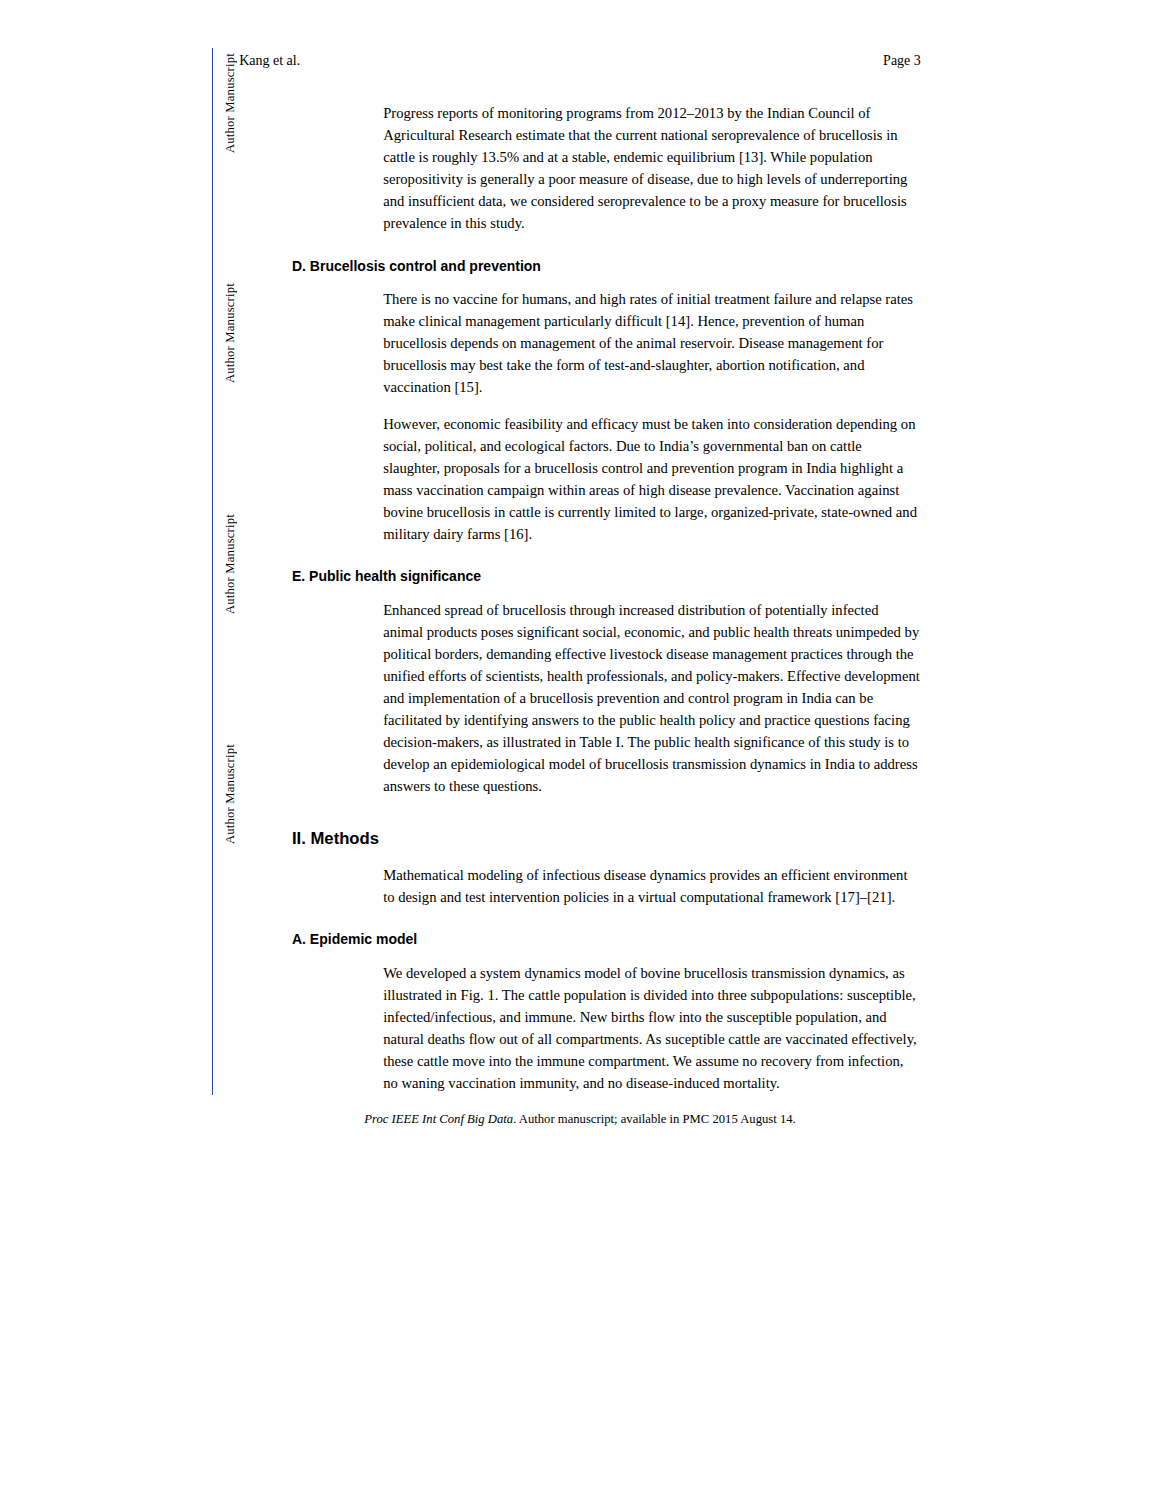Author Manuscript
Author Manuscript
Author Manuscript
Author Manuscript
Kang et al. Page 3
Progress reports of monitoring programs from 2012–2013 by the Indian Council of Agricultural Research estimate that the current national seroprevalence of brucellosis in cattle is roughly 13.5% and at a stable, endemic equilibrium [13]. While population seropositivity is generally a poor measure of disease, due to high levels of underreporting and insufficient data, we considered seroprevalence to be a proxy measure for brucellosis prevalence in this study.
D. Brucellosis control and prevention
There is no vaccine for humans, and high rates of initial treatment failure and relapse rates make clinical management particularly difficult [14]. Hence, prevention of human brucellosis depends on management of the animal reservoir. Disease management for brucellosis may best take the form of test-and-slaughter, abortion notification, and vaccination [15].
However, economic feasibility and efficacy must be taken into consideration depending on social, political, and ecological factors. Due to India’s governmental ban on cattle slaughter, proposals for a brucellosis control and prevention program in India highlight a mass vaccination campaign within areas of high disease prevalence. Vaccination against bovine brucellosis in cattle is currently limited to large, organized-private, state-owned and military dairy farms [16].
E. Public health significance
Enhanced spread of brucellosis through increased distribution of potentially infected animal products poses significant social, economic, and public health threats unimpeded by political borders, demanding effective livestock disease management practices through the unified efforts of scientists, health professionals, and policy-makers. Effective development and implementation of a brucellosis prevention and control program in India can be facilitated by identifying answers to the public health policy and practice questions facing decision-makers, as illustrated in Table I. The public health significance of this study is to develop an epidemiological model of brucellosis transmission dynamics in India to address answers to these questions.
II. Methods
Mathematical modeling of infectious disease dynamics provides an efficient environment to design and test intervention policies in a virtual computational framework [17]–[21].
A. Epidemic model
We developed a system dynamics model of bovine brucellosis transmission dynamics, as illustrated in Fig. 1. The cattle population is divided into three subpopulations: susceptible, infected/infectious, and immune. New births flow into the susceptible population, and natural deaths flow out of all compartments. As suceptible cattle are vaccinated effectively, these cattle move into the immune compartment. We assume no recovery from infection, no waning vaccination immunity, and no disease-induced mortality.
Proc IEEE Int Conf Big Data. Author manuscript; available in PMC 2015 August 14.